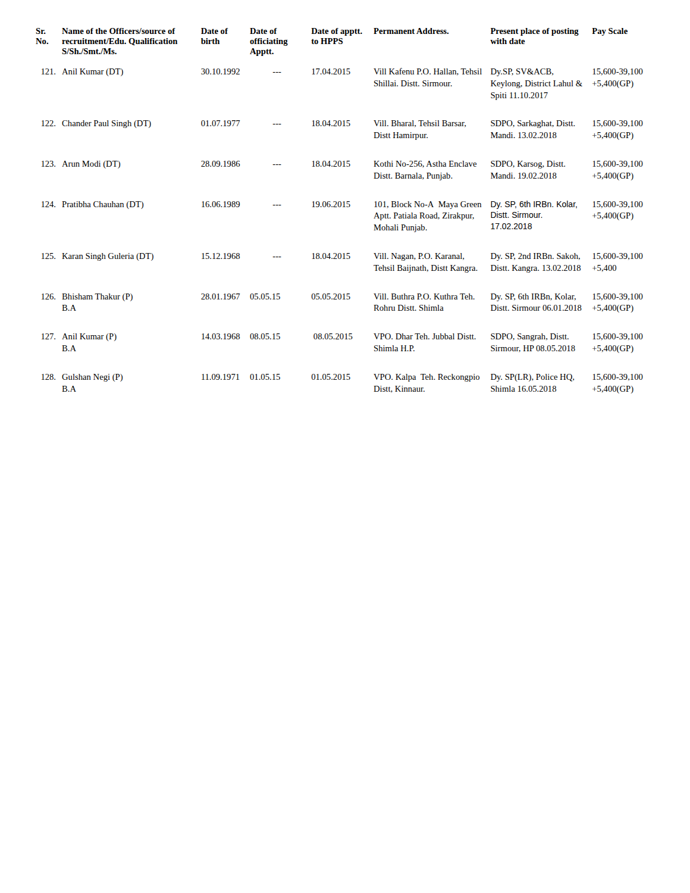| Sr. No. | Name of the Officers/source of recruitment/Edu. Qualification S/Sh./Smt./Ms. | Date of birth | Date of officiating Apptt. | Date of apptt. to HPPS | Permanent Address. | Present place of posting with date | Pay Scale |
| --- | --- | --- | --- | --- | --- | --- | --- |
| 121. | Anil Kumar (DT) | 30.10.1992 | --- | 17.04.2015 | Vill Kafenu P.O. Hallan, Tehsil Shillai. Distt. Sirmour. | Dy.SP, SV&ACB, Keylong, District Lahul & Spiti 11.10.2017 | 15,600-39,100 +5,400(GP) |
| 122. | Chander Paul Singh (DT) | 01.07.1977 | --- | 18.04.2015 | Vill. Bharal, Tehsil Barsar, Distt Hamirpur. | SDPO, Sarkaghat, Distt. Mandi. 13.02.2018 | 15,600-39,100 +5,400(GP) |
| 123. | Arun Modi (DT) | 28.09.1986 | --- | 18.04.2015 | Kothi No-256, Astha Enclave Distt. Barnala, Punjab. | SDPO, Karsog, Distt. Mandi. 19.02.2018 | 15,600-39,100 +5,400(GP) |
| 124. | Pratibha Chauhan (DT) | 16.06.1989 | --- | 19.06.2015 | 101, Block No-A Maya Green Aptt. Patiala Road, Zirakpur, Mohali Punjab. | Dy. SP, 6th IRBn. Kolar, Distt. Sirmour. 17.02.2018 | 15,600-39,100 +5,400(GP) |
| 125. | Karan Singh Guleria (DT) | 15.12.1968 | --- | 18.04.2015 | Vill. Nagan, P.O. Karanal, Tehsil Baijnath, Distt Kangra. | Dy. SP, 2nd IRBn. Sakoh, Distt. Kangra. 13.02.2018 | 15,600-39,100 +5,400 |
| 126. | Bhisham Thakur (P) B.A | 28.01.1967 | 05.05.15 | 05.05.2015 | Vill. Buthra P.O. Kuthra Teh. Rohru Distt. Shimla | Dy. SP, 6th IRBn, Kolar, Distt. Sirmour 06.01.2018 | 15,600-39,100 +5,400(GP) |
| 127. | Anil Kumar (P) B.A | 14.03.1968 | 08.05.15 | 08.05.2015 | VPO. Dhar Teh. Jubbal Distt. Shimla H.P. | SDPO, Sangrah, Distt. Sirmour, HP 08.05.2018 | 15,600-39,100 +5,400(GP) |
| 128. | Gulshan Negi (P) B.A | 11.09.1971 | 01.05.15 | 01.05.2015 | VPO. Kalpa Teh. Reckongpio Distt, Kinnaur. | Dy. SP(LR), Police HQ, Shimla 16.05.2018 | 15,600-39,100 +5,400(GP) |